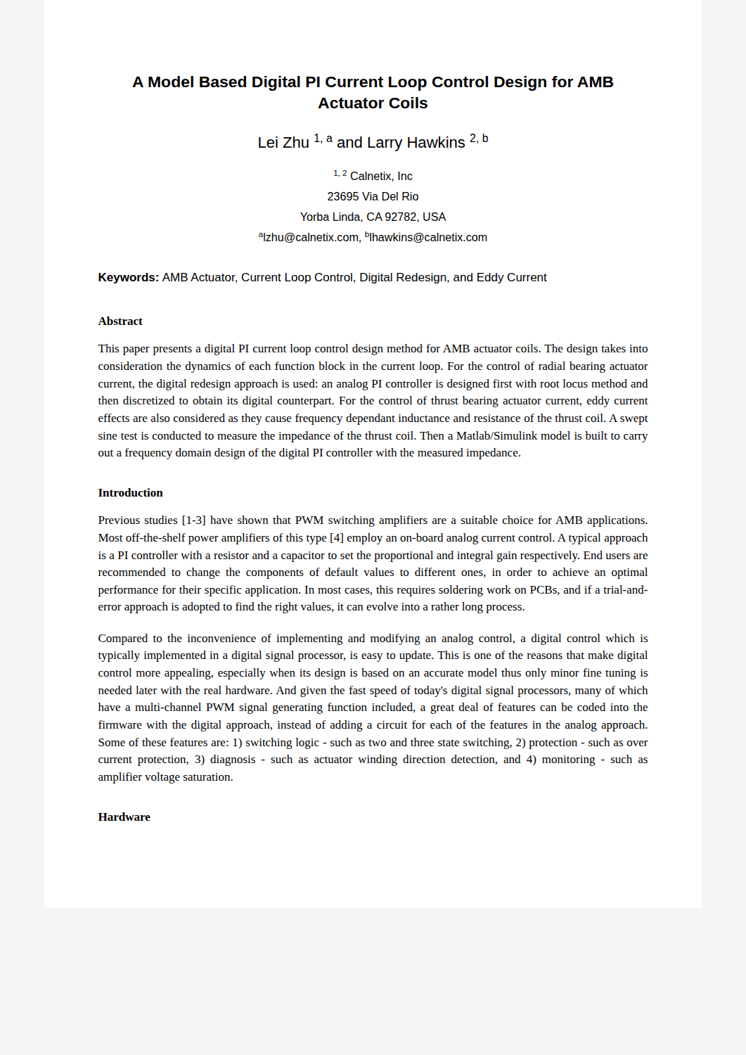A Model Based Digital PI Current Loop Control Design for AMB
Actuator Coils
Lei Zhu 1, a and Larry Hawkins 2, b
1, 2 Calnetix, Inc
23695 Via Del Rio
Yorba Linda, CA 92782, USA
alzhu@calnetix.com, blhawkins@calnetix.com
Keywords: AMB Actuator, Current Loop Control, Digital Redesign, and Eddy Current
Abstract
This paper presents a digital PI current loop control design method for AMB actuator coils. The design takes into consideration the dynamics of each function block in the current loop. For the control of radial bearing actuator current, the digital redesign approach is used: an analog PI controller is designed first with root locus method and then discretized to obtain its digital counterpart. For the control of thrust bearing actuator current, eddy current effects are also considered as they cause frequency dependant inductance and resistance of the thrust coil. A swept sine test is conducted to measure the impedance of the thrust coil. Then a Matlab/Simulink model is built to carry out a frequency domain design of the digital PI controller with the measured impedance.
Introduction
Previous studies [1-3] have shown that PWM switching amplifiers are a suitable choice for AMB applications. Most off-the-shelf power amplifiers of this type [4] employ an on-board analog current control. A typical approach is a PI controller with a resistor and a capacitor to set the proportional and integral gain respectively. End users are recommended to change the components of default values to different ones, in order to achieve an optimal performance for their specific application. In most cases, this requires soldering work on PCBs, and if a trial-and-error approach is adopted to find the right values, it can evolve into a rather long process.
Compared to the inconvenience of implementing and modifying an analog control, a digital control which is typically implemented in a digital signal processor, is easy to update. This is one of the reasons that make digital control more appealing, especially when its design is based on an accurate model thus only minor fine tuning is needed later with the real hardware. And given the fast speed of today's digital signal processors, many of which have a multi-channel PWM signal generating function included, a great deal of features can be coded into the firmware with the digital approach, instead of adding a circuit for each of the features in the analog approach. Some of these features are: 1) switching logic - such as two and three state switching, 2) protection - such as over current protection, 3) diagnosis - such as actuator winding direction detection, and 4) monitoring - such as amplifier voltage saturation.
Hardware